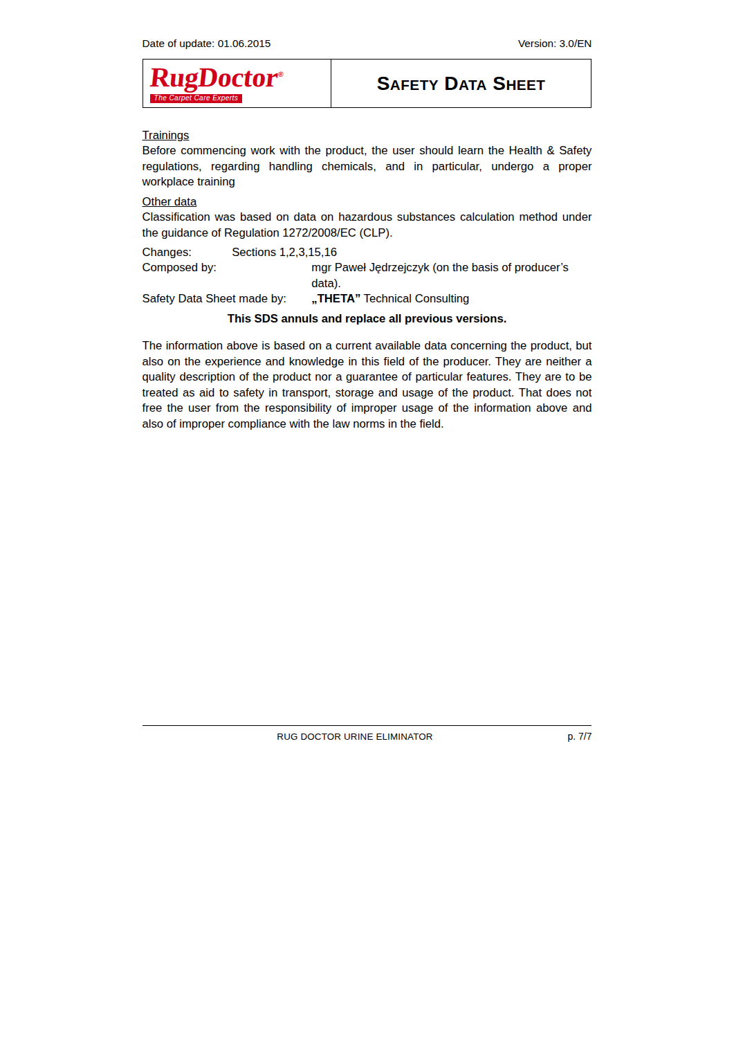Date of update: 01.06.2015 Version: 3.0/EN
RugDoctor®
The Carpet Care Experts
SAFETY DATA SHEET
Trainings
Before commencing work with the product, the user should learn the Health & Safety regulations, regarding handling chemicals, and in particular, undergo a proper workplace training
Other data
Classification was based on data on hazardous substances calculation method under the guidance of Regulation 1272/2008/EC (CLP).
Changes: Sections 1,2,3,15,16
Composed by: mgr Paweł Jędrzejczyk (on the basis of producer’s data).
Safety Data Sheet made by: „THETA” Technical Consulting
This SDS annuls and replace all previous versions.
The information above is based on a current available data concerning the product, but also on the experience and knowledge in this field of the producer. They are neither a quality description of the product nor a guarantee of particular features. They are to be treated as aid to safety in transport, storage and usage of the product. That does not free the user from the responsibility of improper usage of the information above and also of improper compliance with the law norms in the field.
RUG DOCTOR URINE ELIMINATOR p. 7/7